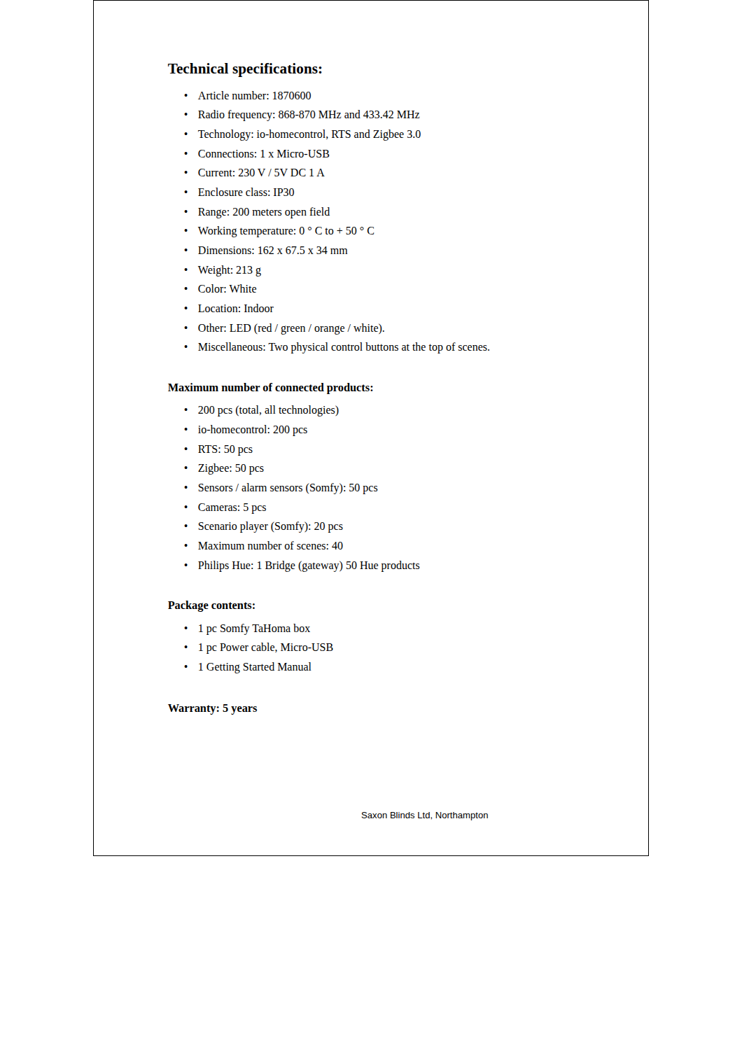Technical specifications:
Article number: 1870600
Radio frequency: 868-870 MHz and 433.42 MHz
Technology: io-homecontrol, RTS and Zigbee 3.0
Connections: 1 x Micro-USB
Current: 230 V / 5V DC 1 A
Enclosure class: IP30
Range: 200 meters open field
Working temperature: 0 ° C to + 50 ° C
Dimensions: 162 x 67.5 x 34 mm
Weight: 213 g
Color: White
Location: Indoor
Other: LED (red / green / orange / white).
Miscellaneous: Two physical control buttons at the top of scenes.
Maximum number of connected products:
200 pcs (total, all technologies)
io-homecontrol: 200 pcs
RTS: 50 pcs
Zigbee: 50 pcs
Sensors / alarm sensors (Somfy): 50 pcs
Cameras: 5 pcs
Scenario player (Somfy): 20 pcs
Maximum number of scenes: 40
Philips Hue: 1 Bridge (gateway) 50 Hue products
Package contents:
1 pc Somfy TaHoma box
1 pc Power cable, Micro-USB
1 Getting Started Manual
Warranty: 5 years
Saxon Blinds Ltd, Northampton